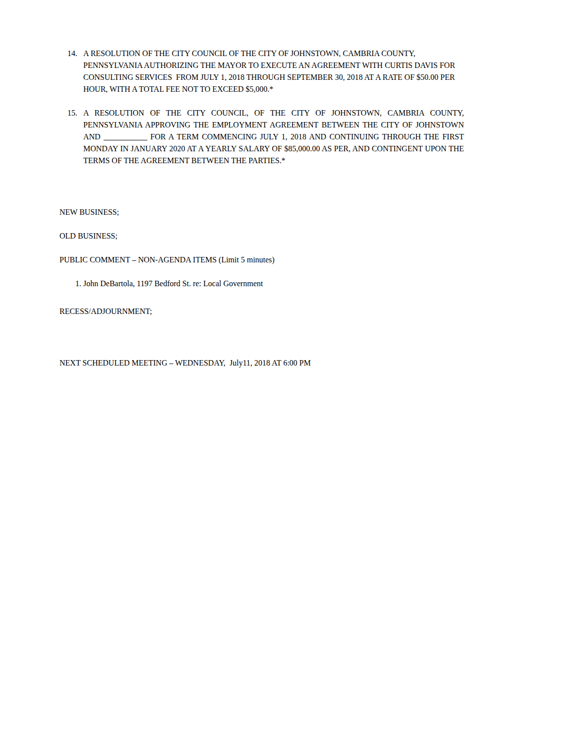A RESOLUTION OF THE CITY COUNCIL OF THE CITY OF JOHNSTOWN, CAMBRIA COUNTY, PENNSYLVANIA AUTHORIZING THE MAYOR TO EXECUTE AN AGREEMENT WITH CURTIS DAVIS FOR CONSULTING SERVICES FROM JULY 1, 2018 THROUGH SEPTEMBER 30, 2018 AT A RATE OF $50.00 PER HOUR, WITH A TOTAL FEE NOT TO EXCEED $5,000.*
A RESOLUTION OF THE CITY COUNCIL, OF THE CITY OF JOHNSTOWN, CAMBRIA COUNTY, PENNSYLVANIA APPROVING THE EMPLOYMENT AGREEMENT BETWEEN THE CITY OF JOHNSTOWN AND ___________ FOR A TERM COMMENCING JULY 1, 2018 AND CONTINUING THROUGH THE FIRST MONDAY IN JANUARY 2020 AT A YEARLY SALARY OF $85,000.00 AS PER, AND CONTINGENT UPON THE TERMS OF THE AGREEMENT BETWEEN THE PARTIES.*
NEW BUSINESS;
OLD BUSINESS;
PUBLIC COMMENT – NON-AGENDA ITEMS (Limit 5 minutes)
John DeBartola, 1197 Bedford St. re: Local Government
RECESS/ADJOURNMENT;
NEXT SCHEDULED MEETING – WEDNESDAY, July11, 2018 AT 6:00 PM